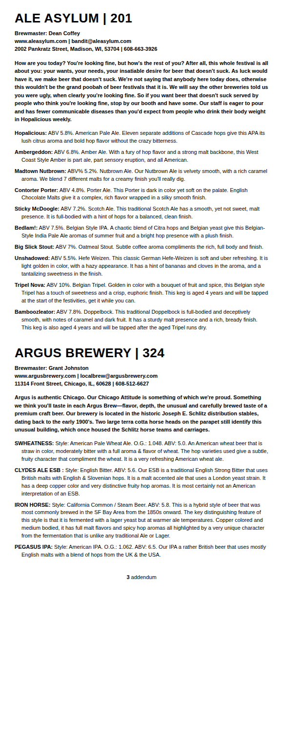Ale Asylum | 201
Brewmaster: Dean Coffey
www.aleasylum.com | bandit@aleasylum.com
2002 Pankratz Street, Madison, WI, 53704 | 608-663-3926
How are you today? You're looking fine, but how's the rest of you? After all, this whole festival is all about you: your wants, your needs, your insatiable desire for beer that doesn't suck. As luck would have it, we make beer that doesn't suck. We're not saying that anybody here today does, otherwise this wouldn't be the grand poobah of beer festivals that it is. We will say the other breweries told us you were ugly, when clearly you're looking fine. So if you want beer that doesn't suck served by people who think you're looking fine, stop by our booth and have some. Our staff is eager to pour and has fewer communicable diseases than you'd expect from people who drink their body weight in Hopalicious weekly.
Hopalicious: ABV 5.8%. American Pale Ale. Eleven separate additions of Cascade hops give this APA its lush citrus aroma and bold hop flavor without the crazy bitterness.
Ambergeddon: ABV 6.8%. Amber Ale. With a fury of hop flavor and a strong malt backbone, this West Coast Style Amber is part ale, part sensory eruption, and all American.
Madtown Nutbrown: ABV% 5.2%. Nutbrown Ale. Our Nutbrown Ale is velvety smooth, with a rich caramel aroma. We blend 7 different malts for a creamy finish you'll really dig.
Contorter Porter: ABV 4.8%. Porter Ale. This Porter is dark in color yet soft on the palate. English Chocolate Malts give it a complex, rich flavor wrapped in a silky smooth finish.
Sticky McDoogle: ABV 7.2%. Scotch Ale. This traditional Scotch Ale has a smooth, yet not sweet, malt presence. It is full-bodied with a hint of hops for a balanced, clean finish.
Bedlam!: ABV 7.5%. Belgian Style IPA. A chaotic blend of Citra hops and Belgian yeast give this Belgian-Style India Pale Ale aromas of summer fruit and a bright hop presence with a plush finish.
Big Slick Stout: ABV 7%. Oatmeal Stout. Subtle coffee aroma compliments the rich, full body and finish.
Unshadowed: ABV 5.5%. Hefe Weizen. This classic German Hefe-Weizen is soft and uber refreshing. It is light golden in color, with a hazy appearance. It has a hint of bananas and cloves in the aroma, and a tantalizing sweetness in the finish.
Tripel Nova: ABV 10%. Belgian Tripel. Golden in color with a bouquet of fruit and spice, this Belgian style Tripel has a touch of sweetness and a crisp, euphoric finish. This keg is aged 4 years and will be tapped at the start of the festivities, get it while you can.
Bamboozleator: ABV 7.8%. Doppelbock. This traditional Doppelbock is full-bodied and deceptively smooth, with notes of caramel and dark fruit. It has a sturdy malt presence and a rich, bready finish. This keg is also aged 4 years and will be tapped after the aged Tripel runs dry.
Argus Brewery | 324
Brewmaster: Grant Johnston
www.argusbrewery.com | localbrew@argusbrewery.com
11314 Front Street, Chicago, IL, 60628 | 608-512-6627
Argus is authentic Chicago. Our Chicago Attitude is something of which we're proud. Something we think you'll taste in each Argus Brew—flavor, depth, the unusual and carefully brewed taste of a premium craft beer. Our brewery is located in the historic Joseph E. Schlitz distribution stables, dating back to the early 1900's. Two large terra cotta horse heads on the parapet still identify this unusual building, which once housed the Schlitz horse teams and carriages.
SWHEATNESS: Style: American Pale Wheat Ale. O.G.: 1.048. ABV: 5.0. An American wheat beer that is straw in color, moderately bitter with a full aroma & flavor of wheat. The hop varieties used give a subtle, fruity character that compliment the wheat. It is a very refreshing American wheat ale.
CLYDES ALE ESB : Style: English Bitter. ABV: 5.6. Our ESB is a traditional English Strong Bitter that uses British malts with English & Slovenian hops. It is a malt accented ale that uses a London yeast strain. It has a deep copper color and very distinctive fruity hop aromas. It is most certainly not an American interpretation of an ESB.
IRON HORSE: Style: California Common / Steam Beer. ABV: 5.8. This is a hybrid style of beer that was most commonly brewed in the SF Bay Area from the 1850s onward. The key distinguishing feature of this style is that it is fermented with a lager yeast but at warmer ale temperatures. Copper colored and medium bodied, it has full malt flavors and spicy hop aromas all highlighted by a very unique character from the fermentation that is unlike any traditional Ale or Lager.
PEGASUS IPA: Style: American IPA. O.G.: 1.062. ABV: 6.5. Our IPA a rather British beer that uses mostly English malts with a blend of hops from the UK & the USA.
3 addendum